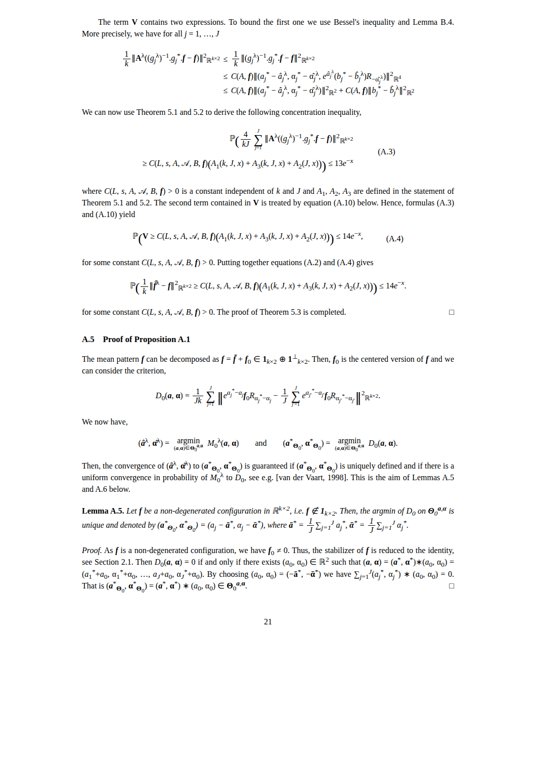The term V contains two expressions. To bound the first one we use Bessel's inequality and Lemma B.4. More precisely, we have for all j = 1, …, J
| 1 k ∥ A λ (( g j λ ) −1 . g j * . f − f )∥ 2 ℝ k ×2 | ≤ | 1 k ∥( g j λ ) −1 . g j * . f − f ∥ 2 ℝ k ×2 |
| | ≤ | C ( A , f ) ∥( a j * − â j λ , α j * − α̂ j λ , e â j λ ( b j * − b̂ j λ ) R −α̂ j λ )∥ 2 ℝ 4 |
| | ≤ | C ( A , f ) ∥( a j * − â j λ , α j * − α̂ j λ )∥ 2 ℝ 2 + C ( A , f ) ∥ b j * − b̂ j λ ∥ 2 ℝ 2 |
We can now use Theorem 5.1 and 5.2 to derive the following concentration inequality,
| ℙ ( 4 kJ J ∑ j =1 ∥ A λ (( g j λ ) −1 . g j * . f − f )∥ 2 ℝ k ×2 |
| ≥ C ( L , s , A , 𝒜, B , f ) ( A 1 ( k , J , x ) + A 3 ( k , J , x ) + A 2 ( J , x ) ) ) ≤ 13 e − x |
(A.3)
where C(L, s, A, 𝒜, B, f) > 0 is a constant independent of k and J and A1, A2, A3 are defined in the statement of Theorem 5.1 and 5.2. The second term contained in V is treated by equation (A.10) below. Hence, formulas (A.3) and (A.10) yield
ℙ(V ≥ C(L, s, A, 𝒜, B, f)(A1(k, J, x) + A3(k, J, x) + A2(J, x))) ≤ 14e−x,
(A.4)
for some constant C(L, s, A, 𝒜, B, f) > 0. Putting together equations (A.2) and (A.4) gives
ℙ(1 k∥f̂λ − f∥2ℝk×2 ≥ C(L, s, A, 𝒜, B, f)(A1(k, J, x) + A3(k, J, x) + A2(J, x))) ≤ 14e−x.
for some constant C(L, s, A, 𝒜, B, f) > 0. The proof of Theorem 5.3 is completed. □
A.5 Proof of Proposition A.1
The mean pattern f can be decomposed as f = f̄ + f0 ∈ 1k×2 ⊕ 1⊥k×2. Then, f0 is the centered version of f and we can consider the criterion,
D0(a, α) = 1 Jk J∑j=1∥eaj*−ajf0Rαj*−αj − 1 J J∑j′=1 eaj′*−aj′f0Rαj′*−αj′∥2ℝk×2.
We now have,
(âλ, α̂λ) = argmin(a,α)∈Θ0a,α M0λ(a, α) and (a*Θ0, α*Θ0) = argmin(a,α)∈Θ0a,α D0(a, α).
Then, the convergence of (âλ, α̂λ) to (a*Θ0, α*Θ0) is guaranteed if (a*Θ0, α*Θ0) is uniquely defined and if there is a uniform convergence in probability of M0λ to D0, see e.g. [van der Vaart, 1998]. This is the aim of Lemmas A.5 and A.6 below.
Lemma A.5. Let f be a non-degenerated configuration in ℝk×2, i.e. f ∉ 1k×2. Then, the argmin of D0 on Θ0a,α is unique and denoted by (a*Θ0, α*Θ0) = (aj − ā*, αj − ᾱ*), where ā* = 1 J∑j=1J aj*, ᾱ* = 1 J∑j=1J αj*.
Proof. As f is a non-degenerated configuration, we have f0 ≠ 0. Thus, the stabilizer of f is reduced to the identity, see Section 2.1. Then D0(a, α) = 0 if and only if there exists (a0, α0) ∈ ℝ2 such that (a, α) = (a*, α*)∗(a0, α0) = (a1*+a0, α1*+α0, …, aJ+a0, αJ*+α0). By choosing (a0, α0) = (−ā*, −ᾱ*) we have ∑j=1J(aj*, αj*) ∗ (a0, α0) = 0. That is (a*Θ0, α*Θ0) = (a*, α*) ∗ (a0, α0) ∈ Θ0a,α. □
21